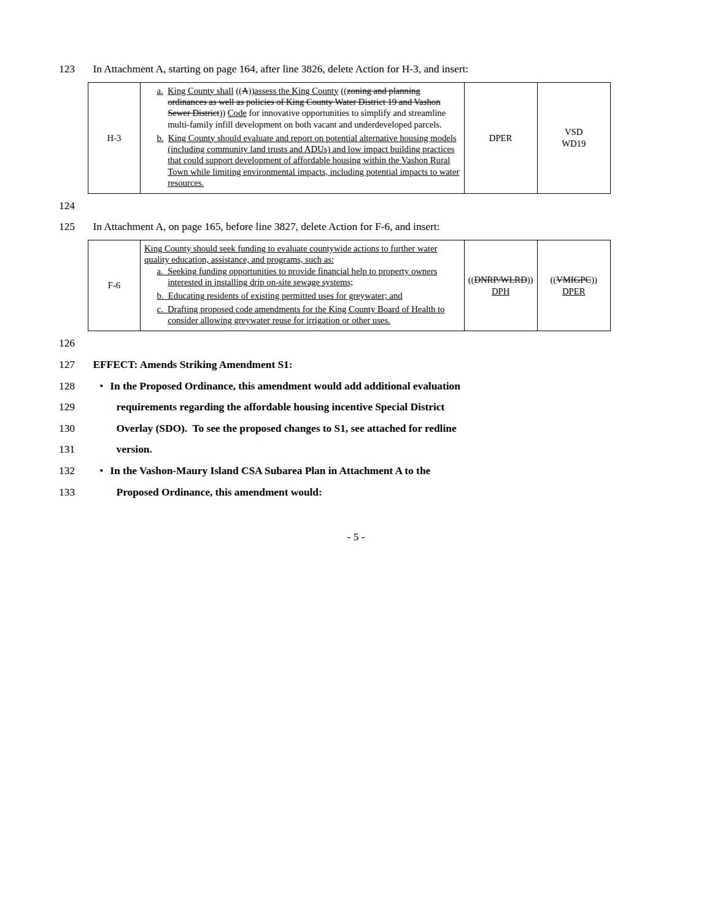123
In Attachment A, starting on page 164, after line 3826, delete Action for H-3, and insert:
| H-3 | a. King County shall (( A )) assess the King County (( zoning and planning ordinances as well as policies of King County Water District 19 and Vashon Sewer District )) Code for innovative opportunities to simplify and streamline multi-family infill development on both vacant and underdeveloped parcels. b. King County should evaluate and report on potential alternative housing models (including community land trusts and ADUs) and low impact building practices that could support development of affordable housing within the Vashon Rural Town while limiting environmental impacts, including potential impacts to water resources. | DPER | VSD WD19 |
124
125
In Attachment A, on page 165, before line 3827, delete Action for F-6, and insert:
| F-6 | King County should seek funding to evaluate countywide actions to further water quality education, assistance, and programs, such as: a. Seeking funding opportunities to provide financial help to property owners interested in installing drip on-site sewage systems; b. Educating residents of existing permitted uses for greywater; and c. Drafting proposed code amendments for the King County Board of Health to consider allowing greywater reuse for irrigation or other uses. | (( DNRP/WLRD )) DPH | (( VMIGPC )) DPER |
126
127
EFFECT: Amends Striking Amendment S1:
128
•
In the Proposed Ordinance, this amendment would add additional evaluation
129
requirements regarding the affordable housing incentive Special District
130
Overlay (SDO). To see the proposed changes to S1, see attached for redline
131
version.
132
•
In the Vashon-Maury Island CSA Subarea Plan in Attachment A to the
133
Proposed Ordinance, this amendment would:
- 5 -